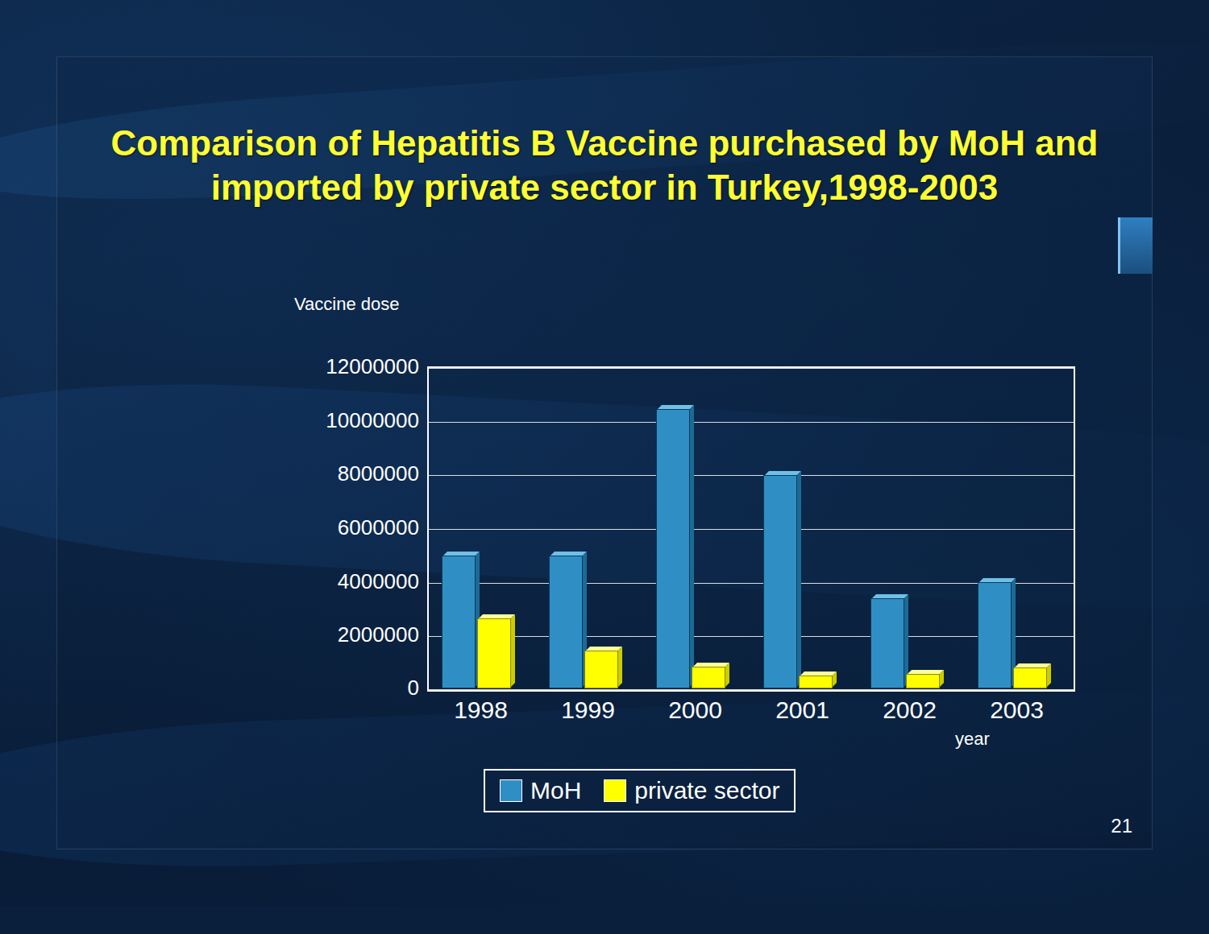Comparison of Hepatitis B Vaccine purchased by MoH and imported by private sector in Turkey,1998-2003
Vaccine dose
year
12000000
10000000
8000000
6000000
4000000
2000000
0
1998
1999
2000
2001
2002
2003
MoH
private sector
21